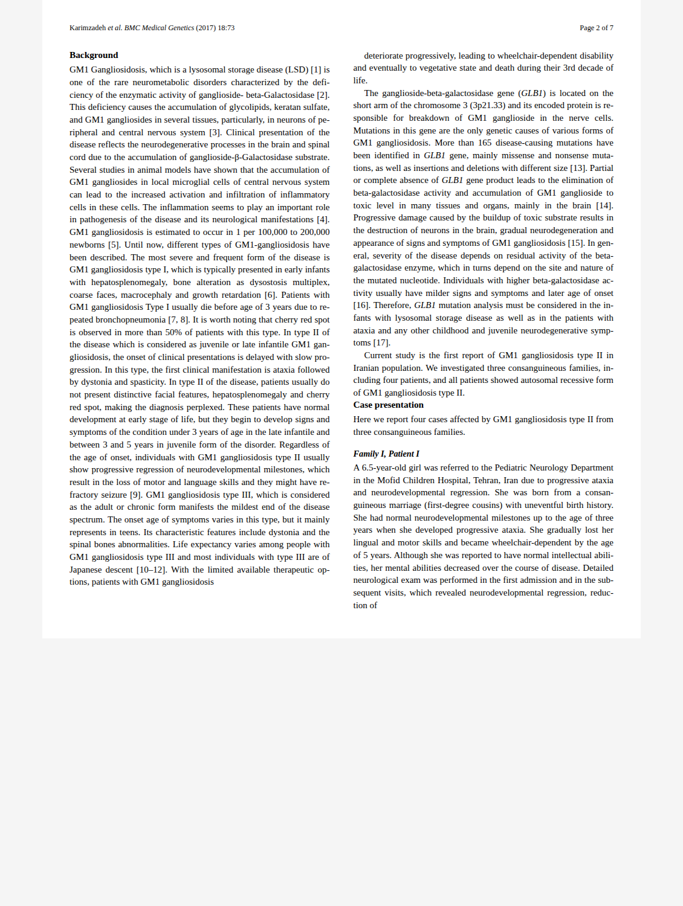Karimzadeh et al. BMC Medical Genetics (2017) 18:73 Page 2 of 7
Background
GM1 Gangliosidosis, which is a lysosomal storage disease (LSD) [1] is one of the rare neurometabolic disorders characterized by the deficiency of the enzymatic activity of ganglioside- beta-Galactosidase [2]. This deficiency causes the accumulation of glycolipids, keratan sulfate, and GM1 gangliosides in several tissues, particularly, in neurons of peripheral and central nervous system [3]. Clinical presentation of the disease reflects the neurodegenerative processes in the brain and spinal cord due to the accumulation of ganglioside-β-Galactosidase substrate. Several studies in animal models have shown that the accumulation of GM1 gangliosides in local microglial cells of central nervous system can lead to the increased activation and infiltration of inflammatory cells in these cells. The inflammation seems to play an important role in pathogenesis of the disease and its neurological manifestations [4]. GM1 gangliosidosis is estimated to occur in 1 per 100,000 to 200,000 newborns [5]. Until now, different types of GM1-gangliosidosis have been described. The most severe and frequent form of the disease is GM1 gangliosidosis type I, which is typically presented in early infants with hepatosplenomegaly, bone alteration as dysostosis multiplex, coarse faces, macrocephaly and growth retardation [6]. Patients with GM1 gangliosidosis Type I usually die before age of 3 years due to repeated bronchopneumonia [7, 8]. It is worth noting that cherry red spot is observed in more than 50% of patients with this type. In type II of the disease which is considered as juvenile or late infantile GM1 gangliosidosis, the onset of clinical presentations is delayed with slow progression. In this type, the first clinical manifestation is ataxia followed by dystonia and spasticity. In type II of the disease, patients usually do not present distinctive facial features, hepatosplenomegaly and cherry red spot, making the diagnosis perplexed. These patients have normal development at early stage of life, but they begin to develop signs and symptoms of the condition under 3 years of age in the late infantile and between 3 and 5 years in juvenile form of the disorder. Regardless of the age of onset, individuals with GM1 gangliosidosis type II usually show progressive regression of neurodevelopmental milestones, which result in the loss of motor and language skills and they might have refractory seizure [9]. GM1 gangliosidosis type III, which is considered as the adult or chronic form manifests the mildest end of the disease spectrum. The onset age of symptoms varies in this type, but it mainly represents in teens. Its characteristic features include dystonia and the spinal bones abnormalities. Life expectancy varies among people with GM1 gangliosidosis type III and most individuals with type III are of Japanese descent [10–12]. With the limited available therapeutic options, patients with GM1 gangliosidosis
deteriorate progressively, leading to wheelchair-dependent disability and eventually to vegetative state and death during their 3rd decade of life.
The ganglioside-beta-galactosidase gene (GLB1) is located on the short arm of the chromosome 3 (3p21.33) and its encoded protein is responsible for breakdown of GM1 ganglioside in the nerve cells. Mutations in this gene are the only genetic causes of various forms of GM1 gangliosidosis. More than 165 disease-causing mutations have been identified in GLB1 gene, mainly missense and nonsense mutations, as well as insertions and deletions with different size [13]. Partial or complete absence of GLB1 gene product leads to the elimination of beta-galactosidase activity and accumulation of GM1 ganglioside to toxic level in many tissues and organs, mainly in the brain [14]. Progressive damage caused by the buildup of toxic substrate results in the destruction of neurons in the brain, gradual neurodegeneration and appearance of signs and symptoms of GM1 gangliosidosis [15]. In general, severity of the disease depends on residual activity of the beta-galactosidase enzyme, which in turns depend on the site and nature of the mutated nucleotide. Individuals with higher beta-galactosidase activity usually have milder signs and symptoms and later age of onset [16]. Therefore, GLB1 mutation analysis must be considered in the infants with lysosomal storage disease as well as in the patients with ataxia and any other childhood and juvenile neurodegenerative symptoms [17].
Current study is the first report of GM1 gangliosidosis type II in Iranian population. We investigated three consanguineous families, including four patients, and all patients showed autosomal recessive form of GM1 gangliosidosis type II.
Case presentation
Here we report four cases affected by GM1 gangliosidosis type II from three consanguineous families.
Family I, Patient I
A 6.5-year-old girl was referred to the Pediatric Neurology Department in the Mofid Children Hospital, Tehran, Iran due to progressive ataxia and neurodevelopmental regression. She was born from a consanguineous marriage (first-degree cousins) with uneventful birth history. She had normal neurodevelopmental milestones up to the age of three years when she developed progressive ataxia. She gradually lost her lingual and motor skills and became wheelchair-dependent by the age of 5 years. Although she was reported to have normal intellectual abilities, her mental abilities decreased over the course of disease. Detailed neurological exam was performed in the first admission and in the subsequent visits, which revealed neurodevelopmental regression, reduction of